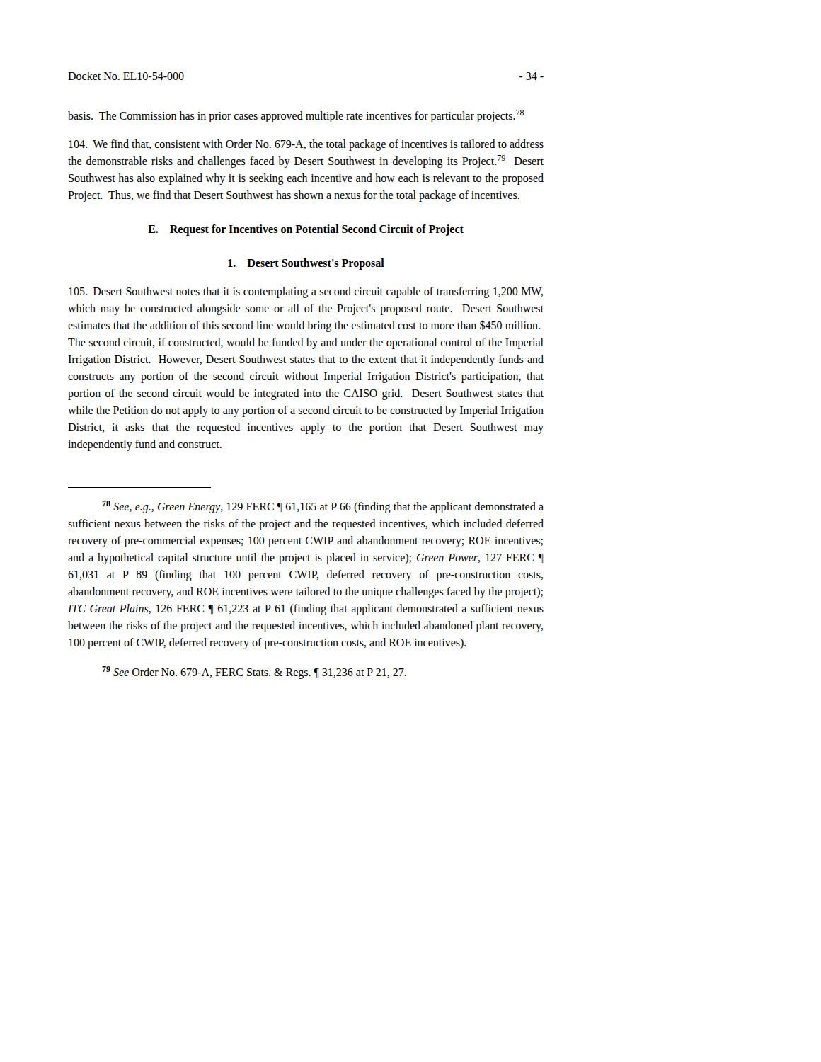Docket No. EL10-54-000
- 34 -
basis. The Commission has in prior cases approved multiple rate incentives for particular projects.78
104. We find that, consistent with Order No. 679-A, the total package of incentives is tailored to address the demonstrable risks and challenges faced by Desert Southwest in developing its Project.79 Desert Southwest has also explained why it is seeking each incentive and how each is relevant to the proposed Project. Thus, we find that Desert Southwest has shown a nexus for the total package of incentives.
E. Request for Incentives on Potential Second Circuit of Project
1. Desert Southwest's Proposal
105. Desert Southwest notes that it is contemplating a second circuit capable of transferring 1,200 MW, which may be constructed alongside some or all of the Project's proposed route. Desert Southwest estimates that the addition of this second line would bring the estimated cost to more than $450 million. The second circuit, if constructed, would be funded by and under the operational control of the Imperial Irrigation District. However, Desert Southwest states that to the extent that it independently funds and constructs any portion of the second circuit without Imperial Irrigation District's participation, that portion of the second circuit would be integrated into the CAISO grid. Desert Southwest states that while the Petition do not apply to any portion of a second circuit to be constructed by Imperial Irrigation District, it asks that the requested incentives apply to the portion that Desert Southwest may independently fund and construct.
78 See, e.g., Green Energy, 129 FERC ¶ 61,165 at P 66 (finding that the applicant demonstrated a sufficient nexus between the risks of the project and the requested incentives, which included deferred recovery of pre-commercial expenses; 100 percent CWIP and abandonment recovery; ROE incentives; and a hypothetical capital structure until the project is placed in service); Green Power, 127 FERC ¶ 61,031 at P 89 (finding that 100 percent CWIP, deferred recovery of pre-construction costs, abandonment recovery, and ROE incentives were tailored to the unique challenges faced by the project); ITC Great Plains, 126 FERC ¶ 61,223 at P 61 (finding that applicant demonstrated a sufficient nexus between the risks of the project and the requested incentives, which included abandoned plant recovery, 100 percent of CWIP, deferred recovery of pre-construction costs, and ROE incentives).
79 See Order No. 679-A, FERC Stats. & Regs. ¶ 31,236 at P 21, 27.